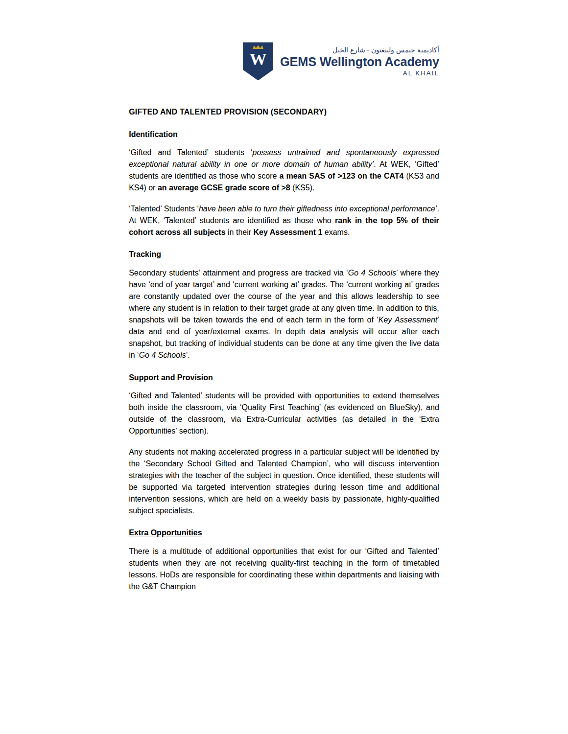أكاديمية جيمس ولينغتون - شارع الخيل
GEMS Wellington Academy
AL KHAIL
GIFTED AND TALENTED PROVISION (SECONDARY)
Identification
‘Gifted and Talented’ students ‘possess untrained and spontaneously expressed exceptional natural ability in one or more domain of human ability’. At WEK, ‘Gifted’ students are identified as those who score a mean SAS of >123 on the CAT4 (KS3 and KS4) or an average GCSE grade score of >8 (KS5).
‘Talented’ Students ‘have been able to turn their giftedness into exceptional performance’. At WEK, ‘Talented’ students are identified as those who rank in the top 5% of their cohort across all subjects in their Key Assessment 1 exams.
Tracking
Secondary students’ attainment and progress are tracked via ‘Go 4 Schools’ where they have ‘end of year target’ and ‘current working at’ grades. The ‘current working at’ grades are constantly updated over the course of the year and this allows leadership to see where any student is in relation to their target grade at any given time. In addition to this, snapshots will be taken towards the end of each term in the form of ‘Key Assessment’ data and end of year/external exams. In depth data analysis will occur after each snapshot, but tracking of individual students can be done at any time given the live data in ‘Go 4 Schools’.
Support and Provision
‘Gifted and Talented’ students will be provided with opportunities to extend themselves both inside the classroom, via ‘Quality First Teaching’ (as evidenced on BlueSky), and outside of the classroom, via Extra-Curricular activities (as detailed in the ‘Extra Opportunities’ section).
Any students not making accelerated progress in a particular subject will be identified by the ‘Secondary School Gifted and Talented Champion’, who will discuss intervention strategies with the teacher of the subject in question. Once identified, these students will be supported via targeted intervention strategies during lesson time and additional intervention sessions, which are held on a weekly basis by passionate, highly-qualified subject specialists.
Extra Opportunities
There is a multitude of additional opportunities that exist for our ‘Gifted and Talented’ students when they are not receiving quality-first teaching in the form of timetabled lessons. HoDs are responsible for coordinating these within departments and liaising with the G&T Champion